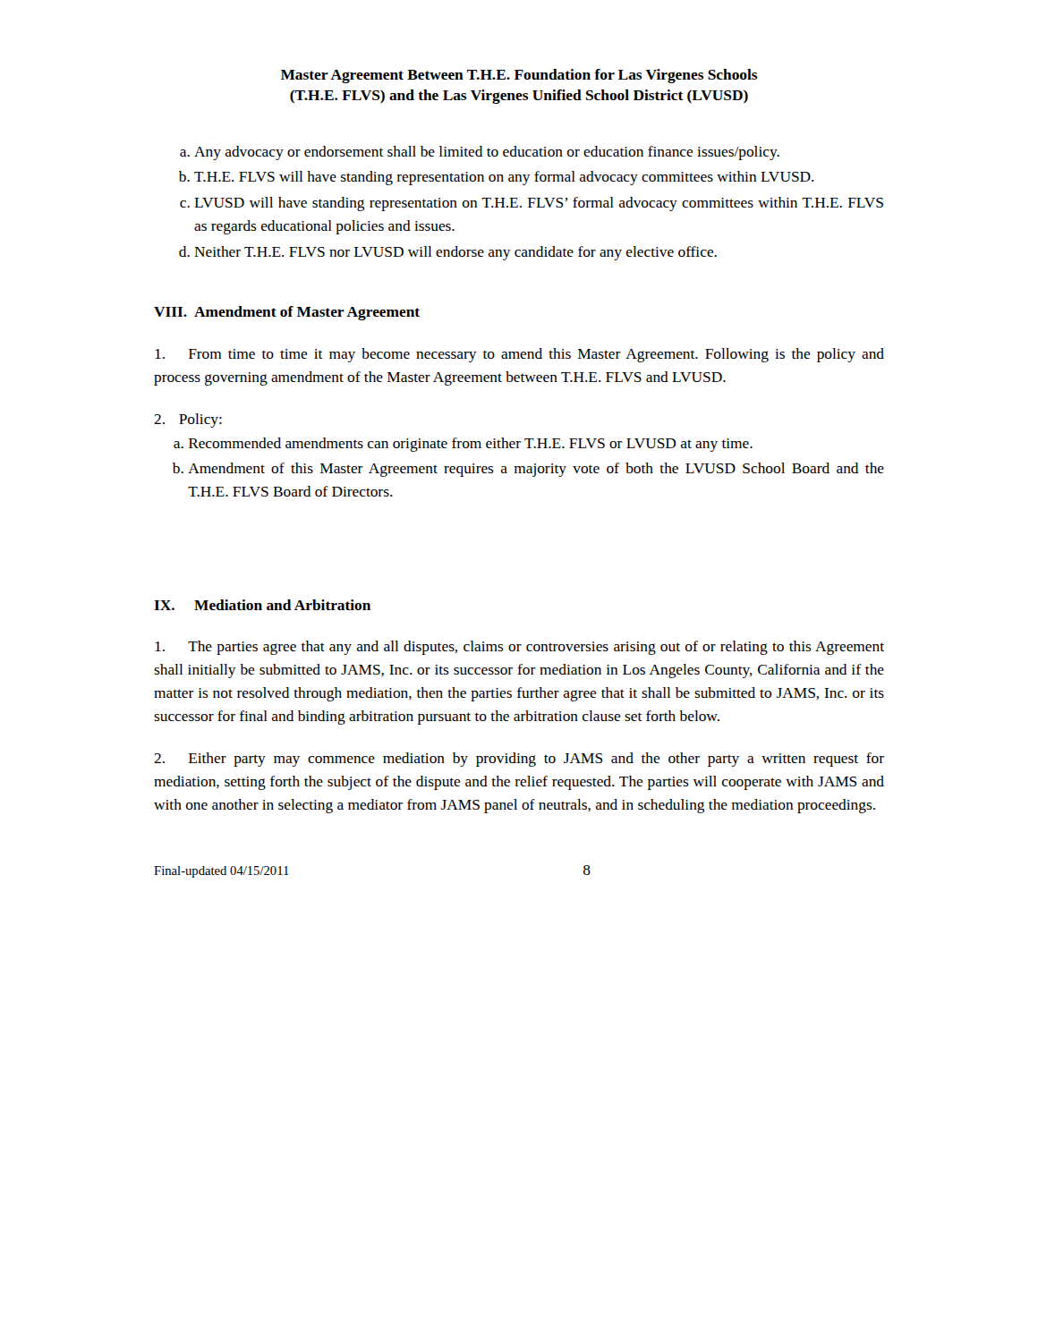Master Agreement Between T.H.E. Foundation for Las Virgenes Schools (T.H.E. FLVS) and the Las Virgenes Unified School District (LVUSD)
Any advocacy or endorsement shall be limited to education or education finance issues/policy.
T.H.E. FLVS will have standing representation on any formal advocacy committees within LVUSD.
LVUSD will have standing representation on T.H.E. FLVS’ formal advocacy committees within T.H.E. FLVS as regards educational policies and issues.
Neither T.H.E. FLVS nor LVUSD will endorse any candidate for any elective office.
VIII. Amendment of Master Agreement
1. From time to time it may become necessary to amend this Master Agreement. Following is the policy and process governing amendment of the Master Agreement between T.H.E. FLVS and LVUSD.
2. Policy:
Recommended amendments can originate from either T.H.E. FLVS or LVUSD at any time.
Amendment of this Master Agreement requires a majority vote of both the LVUSD School Board and the T.H.E. FLVS Board of Directors.
IX. Mediation and Arbitration
1. The parties agree that any and all disputes, claims or controversies arising out of or relating to this Agreement shall initially be submitted to JAMS, Inc. or its successor for mediation in Los Angeles County, California and if the matter is not resolved through mediation, then the parties further agree that it shall be submitted to JAMS, Inc. or its successor for final and binding arbitration pursuant to the arbitration clause set forth below.
2. Either party may commence mediation by providing to JAMS and the other party a written request for mediation, setting forth the subject of the dispute and the relief requested. The parties will cooperate with JAMS and with one another in selecting a mediator from JAMS panel of neutrals, and in scheduling the mediation proceedings.
Final-updated 04/15/2011 8